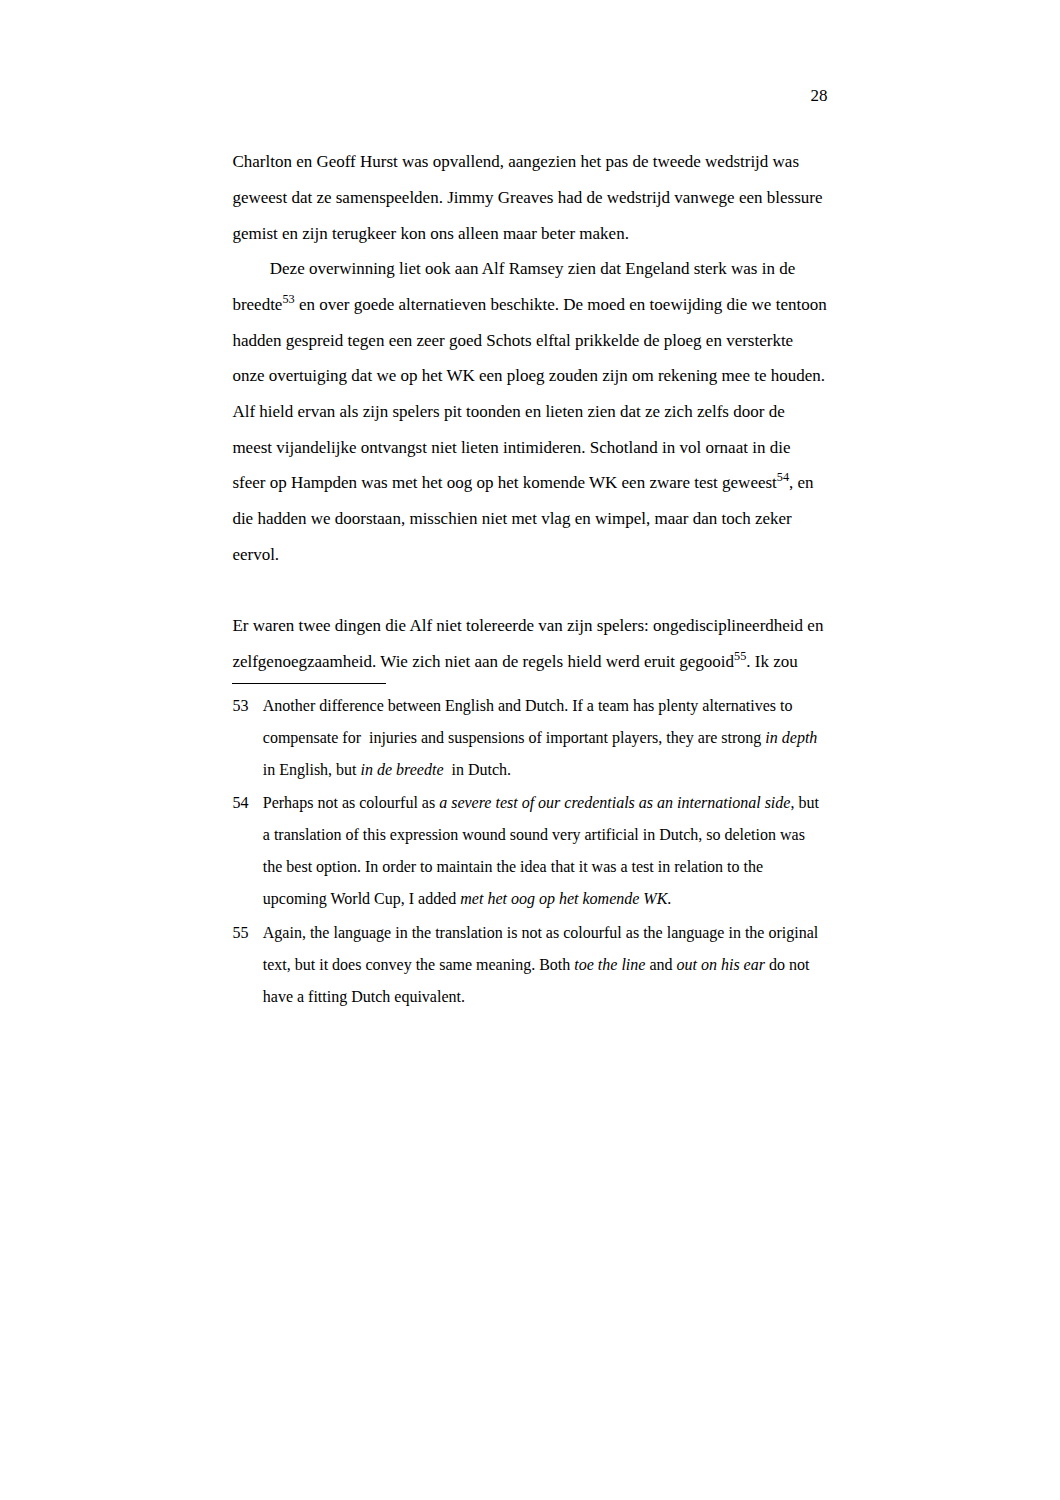28
Charlton en Geoff Hurst was opvallend, aangezien het pas de tweede wedstrijd was geweest dat ze samenspeelden. Jimmy Greaves had de wedstrijd vanwege een blessure gemist en zijn terugkeer kon ons alleen maar beter maken.
Deze overwinning liet ook aan Alf Ramsey zien dat Engeland sterk was in de breedte53 en over goede alternatieven beschikte. De moed en toewijding die we tentoon hadden gespreid tegen een zeer goed Schots elftal prikkelde de ploeg en versterkte onze overtuiging dat we op het WK een ploeg zouden zijn om rekening mee te houden. Alf hield ervan als zijn spelers pit toonden en lieten zien dat ze zich zelfs door de meest vijandelijke ontvangst niet lieten intimideren. Schotland in vol ornaat in die sfeer op Hampden was met het oog op het komende WK een zware test geweest54, en die hadden we doorstaan, misschien niet met vlag en wimpel, maar dan toch zeker eervol.
Er waren twee dingen die Alf niet tolereerde van zijn spelers: ongedisciplineerdheid en zelfgenoegzaamheid. Wie zich niet aan de regels hield werd eruit gegooid55. Ik zou
53 Another difference between English and Dutch. If a team has plenty alternatives to compensate for injuries and suspensions of important players, they are strong in depth in English, but in de breedte in Dutch.
54 Perhaps not as colourful as a severe test of our credentials as an international side, but a translation of this expression wound sound very artificial in Dutch, so deletion was the best option. In order to maintain the idea that it was a test in relation to the upcoming World Cup, I added met het oog op het komende WK.
55 Again, the language in the translation is not as colourful as the language in the original text, but it does convey the same meaning. Both toe the line and out on his ear do not have a fitting Dutch equivalent.